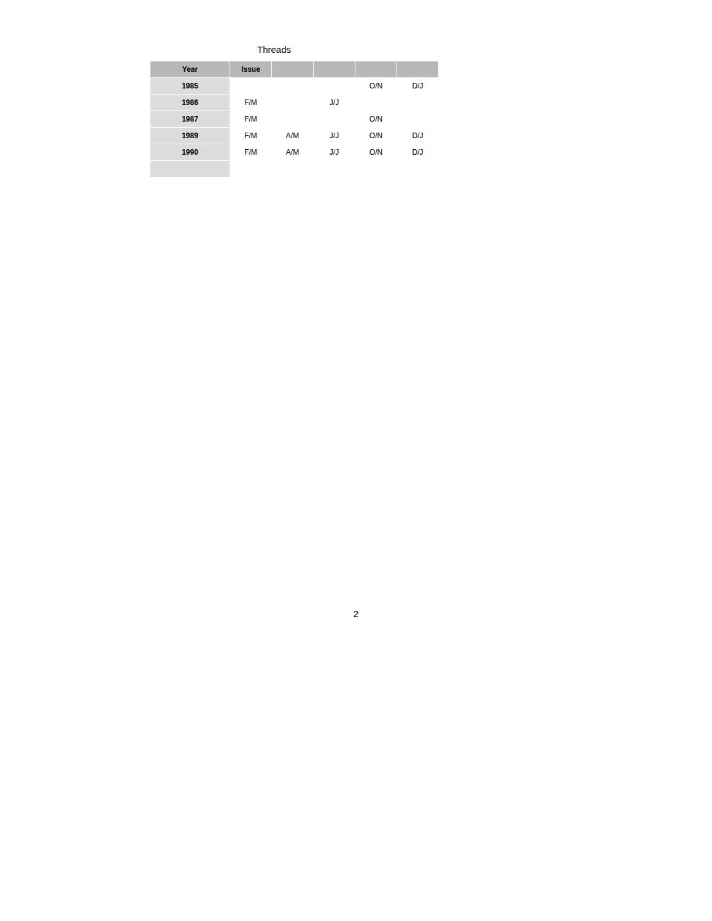Threads
| Year | Issue | | | | |
| --- | --- | --- | --- | --- | --- |
| 1985 | | | | O/N | D/J |
| 1986 | F/M | | J/J | | |
| 1987 | F/M | | | O/N | |
| 1989 | F/M | A/M | J/J | O/N | D/J |
| 1990 | F/M | A/M | J/J | O/N | D/J |
2